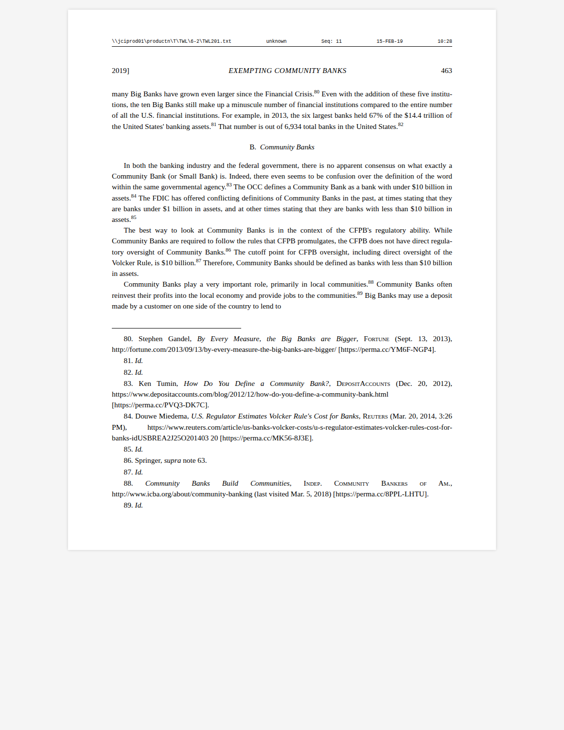\\jciprod01\productn\T\TWL\6-2\TWL201.txt unknown Seq: 11 15-FEB-19 10:28
2019] Exempting Community Banks 463
many Big Banks have grown even larger since the Financial Crisis.80 Even with the addition of these five institutions, the ten Big Banks still make up a minuscule number of financial institutions compared to the entire number of all the U.S. financial institutions. For example, in 2013, the six largest banks held 67% of the $14.4 trillion of the United States' banking assets.81 That number is out of 6,934 total banks in the United States.82
B. Community Banks
In both the banking industry and the federal government, there is no apparent consensus on what exactly a Community Bank (or Small Bank) is. Indeed, there even seems to be confusion over the definition of the word within the same governmental agency.83 The OCC defines a Community Bank as a bank with under $10 billion in assets.84 The FDIC has offered conflicting definitions of Community Banks in the past, at times stating that they are banks under $1 billion in assets, and at other times stating that they are banks with less than $10 billion in assets.85
The best way to look at Community Banks is in the context of the CFPB's regulatory ability. While Community Banks are required to follow the rules that CFPB promulgates, the CFPB does not have direct regulatory oversight of Community Banks.86 The cutoff point for CFPB oversight, including direct oversight of the Volcker Rule, is $10 billion.87 Therefore, Community Banks should be defined as banks with less than $10 billion in assets.
Community Banks play a very important role, primarily in local communities.88 Community Banks often reinvest their profits into the local economy and provide jobs to the communities.89 Big Banks may use a deposit made by a customer on one side of the country to lend to
80. Stephen Gandel, By Every Measure, the Big Banks are Bigger, Fortune (Sept. 13, 2013), http://fortune.com/2013/09/13/by-every-measure-the-big-banks-are-bigger/ [https://perma.cc/YM6F-NGP4].
81. Id.
82. Id.
83. Ken Tumin, How Do You Define a Community Bank?, DepositAccounts (Dec. 20, 2012), https://www.depositaccounts.com/blog/2012/12/how-do-you-define-a-community-bank.html [https://perma.cc/PVQ3-DK7C].
84. Douwe Miedema, U.S. Regulator Estimates Volcker Rule's Cost for Banks, Reuters (Mar. 20, 2014, 3:26 PM), https://www.reuters.com/article/us-banks-volcker-costs/u-s-regulator-estimates-volcker-rules-cost-for-banks-idUSBREA2J25O201403 20 [https://perma.cc/MK56-8J3E].
85. Id.
86. Springer, supra note 63.
87. Id.
88. Community Banks Build Communities, Indep. Community Bankers of Am., http://www.icba.org/about/community-banking (last visited Mar. 5, 2018) [https://perma.cc/8PPL-LHTU].
89. Id.